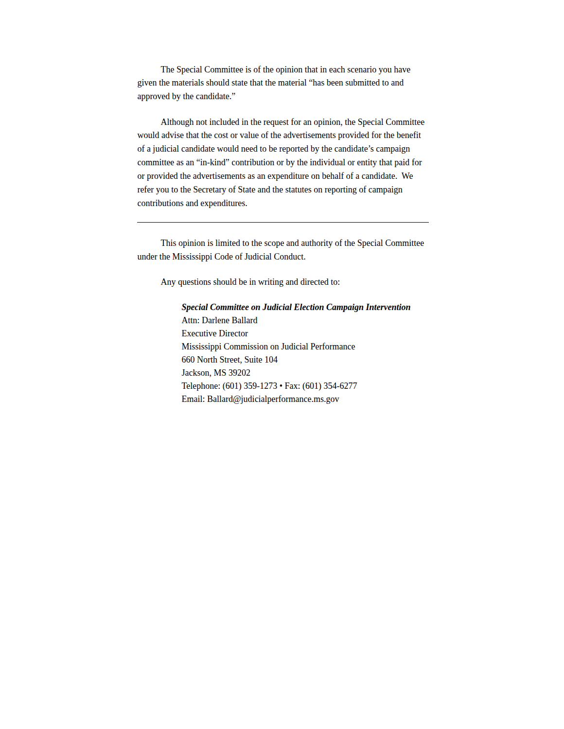The Special Committee is of the opinion that in each scenario you have given the materials should state that the material “has been submitted to and approved by the candidate.”
Although not included in the request for an opinion, the Special Committee would advise that the cost or value of the advertisements provided for the benefit of a judicial candidate would need to be reported by the candidate’s campaign committee as an “in-kind” contribution or by the individual or entity that paid for or provided the advertisements as an expenditure on behalf of a candidate. We refer you to the Secretary of State and the statutes on reporting of campaign contributions and expenditures.
This opinion is limited to the scope and authority of the Special Committee under the Mississippi Code of Judicial Conduct.
Any questions should be in writing and directed to:
Special Committee on Judicial Election Campaign Intervention
Attn: Darlene Ballard
Executive Director
Mississippi Commission on Judicial Performance
660 North Street, Suite 104
Jackson, MS 39202
Telephone: (601) 359-1273 • Fax: (601) 354-6277
Email: Ballard@judicialperformance.ms.gov